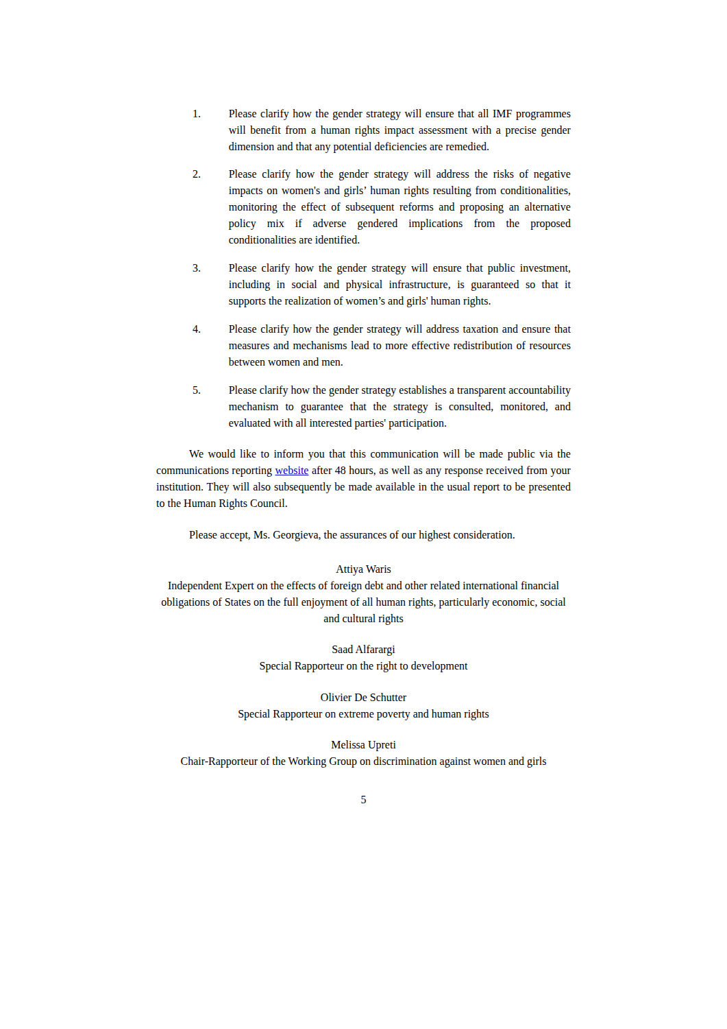Please clarify how the gender strategy will ensure that all IMF programmes will benefit from a human rights impact assessment with a precise gender dimension and that any potential deficiencies are remedied.
Please clarify how the gender strategy will address the risks of negative impacts on women's and girls’ human rights resulting from conditionalities, monitoring the effect of subsequent reforms and proposing an alternative policy mix if adverse gendered implications from the proposed conditionalities are identified.
Please clarify how the gender strategy will ensure that public investment, including in social and physical infrastructure, is guaranteed so that it supports the realization of women’s and girls' human rights.
Please clarify how the gender strategy will address taxation and ensure that measures and mechanisms lead to more effective redistribution of resources between women and men.
Please clarify how the gender strategy establishes a transparent accountability mechanism to guarantee that the strategy is consulted, monitored, and evaluated with all interested parties' participation.
We would like to inform you that this communication will be made public via the communications reporting website after 48 hours, as well as any response received from your institution. They will also subsequently be made available in the usual report to be presented to the Human Rights Council.
Please accept, Ms. Georgieva, the assurances of our highest consideration.
Attiya Waris
Independent Expert on the effects of foreign debt and other related international financial obligations of States on the full enjoyment of all human rights, particularly economic, social and cultural rights
Saad Alfarargi
Special Rapporteur on the right to development
Olivier De Schutter
Special Rapporteur on extreme poverty and human rights
Melissa Upreti
Chair-Rapporteur of the Working Group on discrimination against women and girls
5